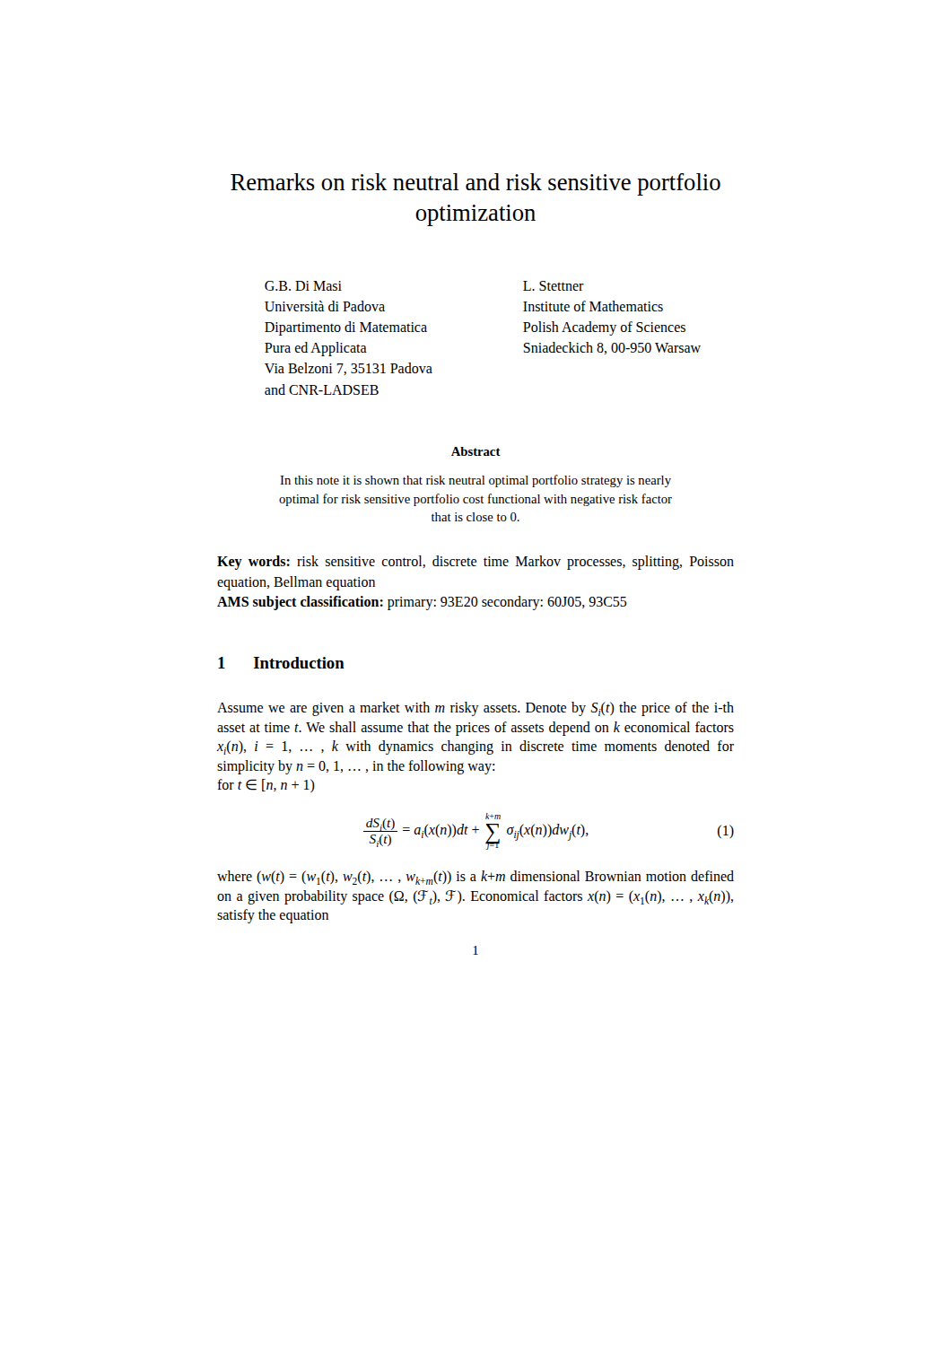Remarks on risk neutral and risk sensitive portfolio
optimization
G.B. Di Masi
Università di Padova
Dipartimento di Matematica
Pura ed Applicata
Via Belzoni 7, 35131 Padova
and CNR-LADSEB
L. Stettner
Institute of Mathematics
Polish Academy of Sciences
Sniadeckich 8, 00-950 Warsaw
Abstract
In this note it is shown that risk neutral optimal portfolio strategy is nearly optimal for risk sensitive portfolio cost functional with negative risk factor that is close to 0.
Key words: risk sensitive control, discrete time Markov processes, splitting, Poisson equation, Bellman equation
AMS subject classification: primary: 93E20 secondary: 60J05, 93C55
1 Introduction
Assume we are given a market with m risky assets. Denote by Si(t) the price of the i-th asset at time t. We shall assume that the prices of assets depend on k economical factors xi(n), i = 1, … , k with dynamics changing in discrete time moments denoted for simplicity by n = 0, 1, … , in the following way:
for t ∈ [n, n + 1)
dSi(t) Si(t) = ai(x(n))dt + k+m∑j=1 σij(x(n))dwj(t), (1)
where (w(t) = (w1(t), w2(t), … , wk+m(t)) is a k+m dimensional Brownian motion defined on a given probability space (Ω, (ℱt), ℱ). Economical factors x(n) = (x1(n), … , xk(n)), satisfy the equation
1